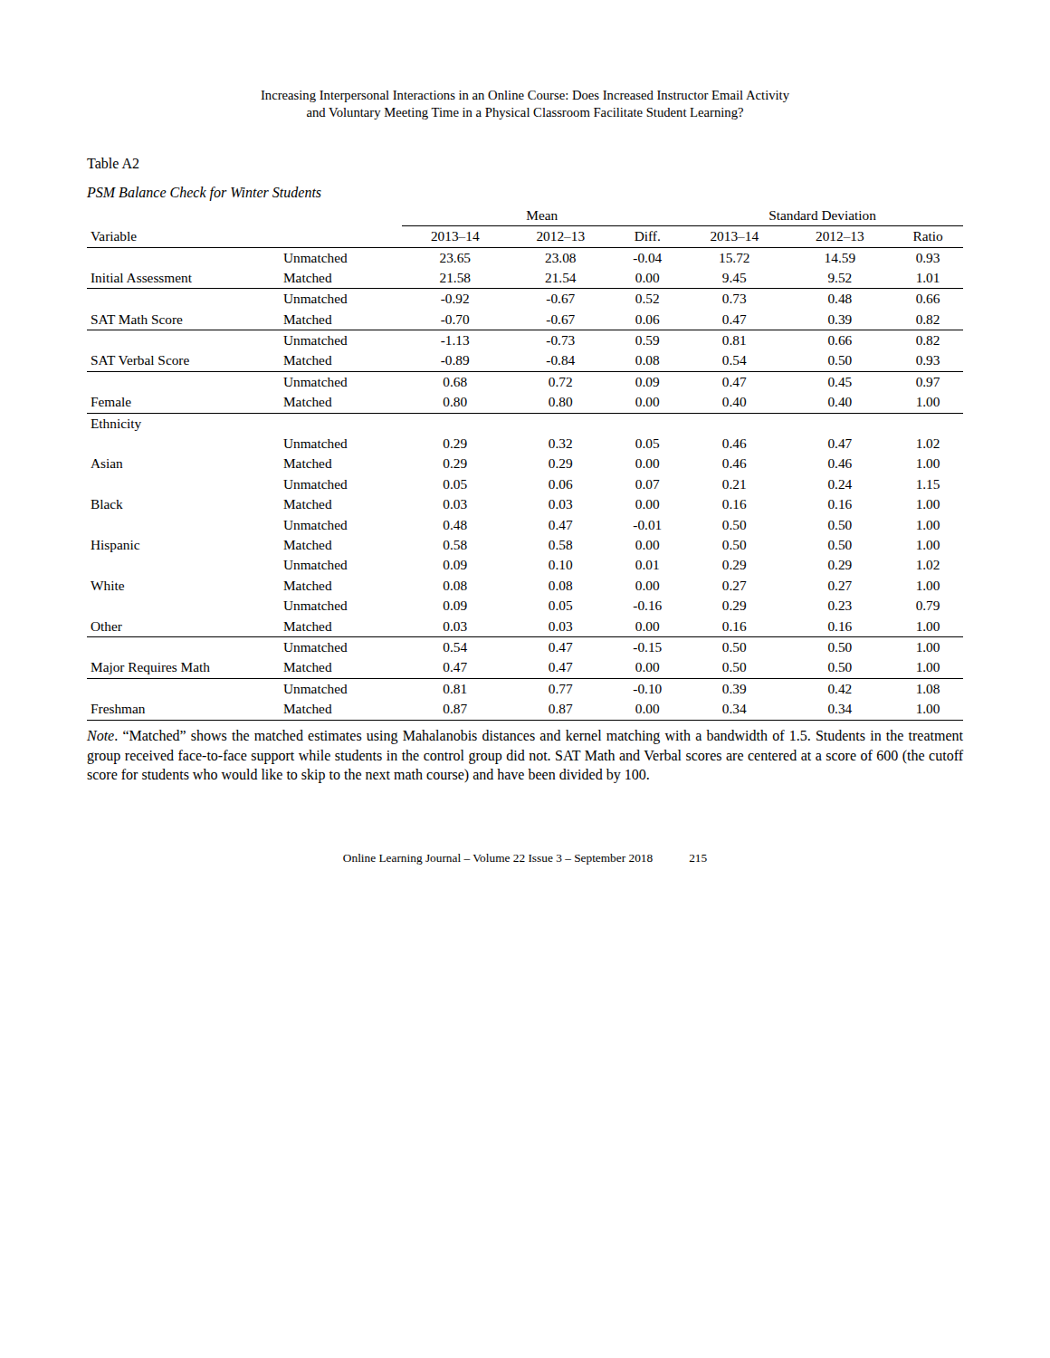Increasing Interpersonal Interactions in an Online Course: Does Increased Instructor Email Activity
and Voluntary Meeting Time in a Physical Classroom Facilitate Student Learning?
Table A2
PSM Balance Check for Winter Students
| | | Mean | Standard Deviation |
| --- | --- | --- | --- |
| Variable | | 2013–14 | 2012–13 | Diff. | 2013–14 | 2012–13 | Ratio |
| Initial Assessment | Unmatched | 23.65 | 23.08 | -0.04 | 15.72 | 14.59 | 0.93 |
| Matched | 21.58 | 21.54 | 0.00 | 9.45 | 9.52 | 1.01 |
| SAT Math Score | Unmatched | -0.92 | -0.67 | 0.52 | 0.73 | 0.48 | 0.66 |
| Matched | -0.70 | -0.67 | 0.06 | 0.47 | 0.39 | 0.82 |
| SAT Verbal Score | Unmatched | -1.13 | -0.73 | 0.59 | 0.81 | 0.66 | 0.82 |
| Matched | -0.89 | -0.84 | 0.08 | 0.54 | 0.50 | 0.93 |
| Female | Unmatched | 0.68 | 0.72 | 0.09 | 0.47 | 0.45 | 0.97 |
| Matched | 0.80 | 0.80 | 0.00 | 0.40 | 0.40 | 1.00 |
| Ethnicity | | | | | | | |
| Asian | Unmatched | 0.29 | 0.32 | 0.05 | 0.46 | 0.47 | 1.02 |
| Matched | 0.29 | 0.29 | 0.00 | 0.46 | 0.46 | 1.00 |
| Black | Unmatched | 0.05 | 0.06 | 0.07 | 0.21 | 0.24 | 1.15 |
| Matched | 0.03 | 0.03 | 0.00 | 0.16 | 0.16 | 1.00 |
| Hispanic | Unmatched | 0.48 | 0.47 | -0.01 | 0.50 | 0.50 | 1.00 |
| Matched | 0.58 | 0.58 | 0.00 | 0.50 | 0.50 | 1.00 |
| White | Unmatched | 0.09 | 0.10 | 0.01 | 0.29 | 0.29 | 1.02 |
| Matched | 0.08 | 0.08 | 0.00 | 0.27 | 0.27 | 1.00 |
| Other | Unmatched | 0.09 | 0.05 | -0.16 | 0.29 | 0.23 | 0.79 |
| Matched | 0.03 | 0.03 | 0.00 | 0.16 | 0.16 | 1.00 |
| Major Requires Math | Unmatched | 0.54 | 0.47 | -0.15 | 0.50 | 0.50 | 1.00 |
| Matched | 0.47 | 0.47 | 0.00 | 0.50 | 0.50 | 1.00 |
| Freshman | Unmatched | 0.81 | 0.77 | -0.10 | 0.39 | 0.42 | 1.08 |
| Matched | 0.87 | 0.87 | 0.00 | 0.34 | 0.34 | 1.00 |
Note. “Matched” shows the matched estimates using Mahalanobis distances and kernel matching with a bandwidth of 1.5. Students in the treatment group received face-to-face support while students in the control group did not. SAT Math and Verbal scores are centered at a score of 600 (the cutoff score for students who would like to skip to the next math course) and have been divided by 100.
Online Learning Journal – Volume 22 Issue 3 – September 2018215